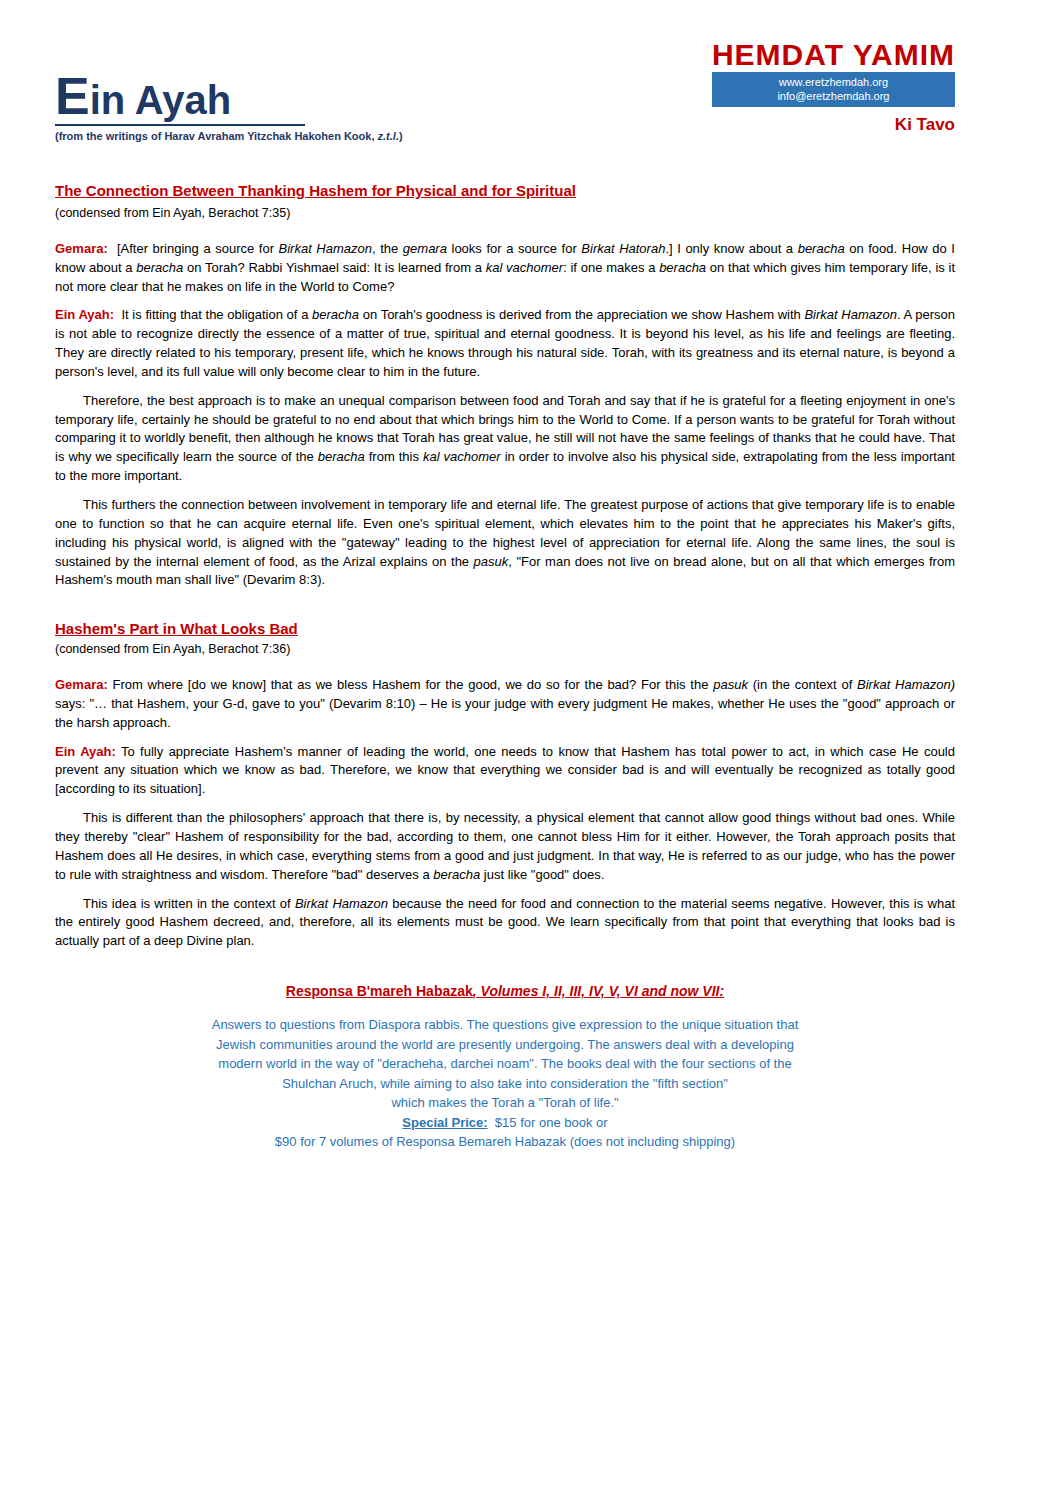Ein Ayah
(from the writings of Harav Avraham Yitzchak Hakohen Kook, z.t.l.)
HEMDAT YAMIM
www.eretzhemdah.org
info@eretzhemdah.org
Ki Tavo
The Connection Between Thanking Hashem for Physical and for Spiritual
(condensed from Ein Ayah, Berachot 7:35)
Gemara: [After bringing a source for Birkat Hamazon, the gemara looks for a source for Birkat Hatorah.] I only know about a beracha on food. How do I know about a beracha on Torah? Rabbi Yishmael said: It is learned from a kal vachomer: if one makes a beracha on that which gives him temporary life, is it not more clear that he makes on life in the World to Come?
Ein Ayah: It is fitting that the obligation of a beracha on Torah's goodness is derived from the appreciation we show Hashem with Birkat Hamazon. A person is not able to recognize directly the essence of a matter of true, spiritual and eternal goodness. It is beyond his level, as his life and feelings are fleeting. They are directly related to his temporary, present life, which he knows through his natural side. Torah, with its greatness and its eternal nature, is beyond a person's level, and its full value will only become clear to him in the future.
Therefore, the best approach is to make an unequal comparison between food and Torah and say that if he is grateful for a fleeting enjoyment in one's temporary life, certainly he should be grateful to no end about that which brings him to the World to Come. If a person wants to be grateful for Torah without comparing it to worldly benefit, then although he knows that Torah has great value, he still will not have the same feelings of thanks that he could have. That is why we specifically learn the source of the beracha from this kal vachomer in order to involve also his physical side, extrapolating from the less important to the more important.
This furthers the connection between involvement in temporary life and eternal life. The greatest purpose of actions that give temporary life is to enable one to function so that he can acquire eternal life. Even one's spiritual element, which elevates him to the point that he appreciates his Maker's gifts, including his physical world, is aligned with the "gateway" leading to the highest level of appreciation for eternal life. Along the same lines, the soul is sustained by the internal element of food, as the Arizal explains on the pasuk, "For man does not live on bread alone, but on all that which emerges from Hashem's mouth man shall live" (Devarim 8:3).
Hashem's Part in What Looks Bad
(condensed from Ein Ayah, Berachot 7:36)
Gemara: From where [do we know] that as we bless Hashem for the good, we do so for the bad? For this the pasuk (in the context of Birkat Hamazon) says: "… that Hashem, your G-d, gave to you" (Devarim 8:10) – He is your judge with every judgment He makes, whether He uses the "good" approach or the harsh approach.
Ein Ayah: To fully appreciate Hashem's manner of leading the world, one needs to know that Hashem has total power to act, in which case He could prevent any situation which we know as bad. Therefore, we know that everything we consider bad is and will eventually be recognized as totally good [according to its situation].
This is different than the philosophers' approach that there is, by necessity, a physical element that cannot allow good things without bad ones. While they thereby "clear" Hashem of responsibility for the bad, according to them, one cannot bless Him for it either. However, the Torah approach posits that Hashem does all He desires, in which case, everything stems from a good and just judgment. In that way, He is referred to as our judge, who has the power to rule with straightness and wisdom. Therefore "bad" deserves a beracha just like "good" does.
This idea is written in the context of Birkat Hamazon because the need for food and connection to the material seems negative. However, this is what the entirely good Hashem decreed, and, therefore, all its elements must be good. We learn specifically from that point that everything that looks bad is actually part of a deep Divine plan.
Responsa B'mareh Habazak, Volumes I, II, III, IV, V, VI and now VII:
Answers to questions from Diaspora rabbis. The questions give expression to the unique situation that
Jewish communities around the world are presently undergoing. The answers deal with a developing
modern world in the way of "deracheha, darchei noam". The books deal with the four sections of the
Shulchan Aruch, while aiming to also take into consideration the "fifth section"
which makes the Torah a "Torah of life."
Special Price: $15 for one book or
$90 for 7 volumes of Responsa Bemareh Habazak (does not including shipping)